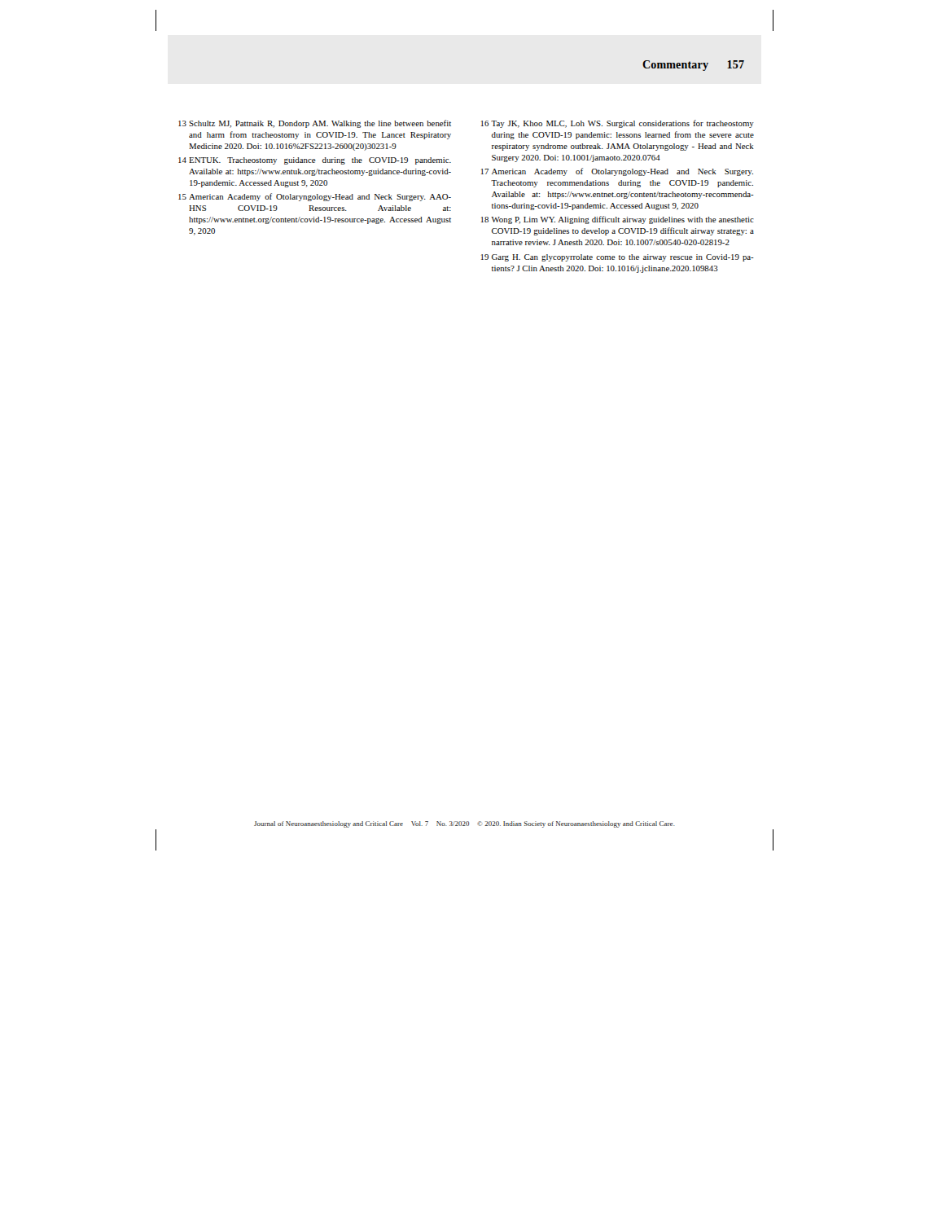Commentary 157
13 Schultz MJ, Pattnaik R, Dondorp AM. Walking the line between benefit and harm from tracheostomy in COVID-19. The Lancet Respiratory Medicine 2020. Doi: 10.1016%2FS2213-2600(20)30231-9
14 ENTUK. Tracheostomy guidance during the COVID-19 pandemic. Available at: https://www.entuk.org/tracheostomy-guidance-during-covid-19-pandemic. Accessed August 9, 2020
15 American Academy of Otolaryngology-Head and Neck Surgery. AAO-HNS COVID-19 Resources. Available at: https://www.entnet.org/content/covid-19-resource-page. Accessed August 9, 2020
16 Tay JK, Khoo MLC, Loh WS. Surgical considerations for tracheostomy during the COVID-19 pandemic: lessons learned from the severe acute respiratory syndrome outbreak. JAMA Otolaryngology - Head and Neck Surgery 2020. Doi: 10.1001/jamaoto.2020.0764
17 American Academy of Otolaryngology-Head and Neck Surgery. Tracheotomy recommendations during the COVID-19 pandemic. Available at: https://www.entnet.org/content/tracheotomy-recommendations-during-covid-19-pandemic. Accessed August 9, 2020
18 Wong P, Lim WY. Aligning difficult airway guidelines with the anesthetic COVID-19 guidelines to develop a COVID-19 difficult airway strategy: a narrative review. J Anesth 2020. Doi: 10.1007/s00540-020-02819-2
19 Garg H. Can glycopyrrolate come to the airway rescue in Covid-19 patients? J Clin Anesth 2020. Doi: 10.1016/j.jclinane.2020.109843
Journal of Neuroanaesthesiology and Critical Care Vol. 7 No. 3/2020 © 2020. Indian Society of Neuroanaesthesiology and Critical Care.